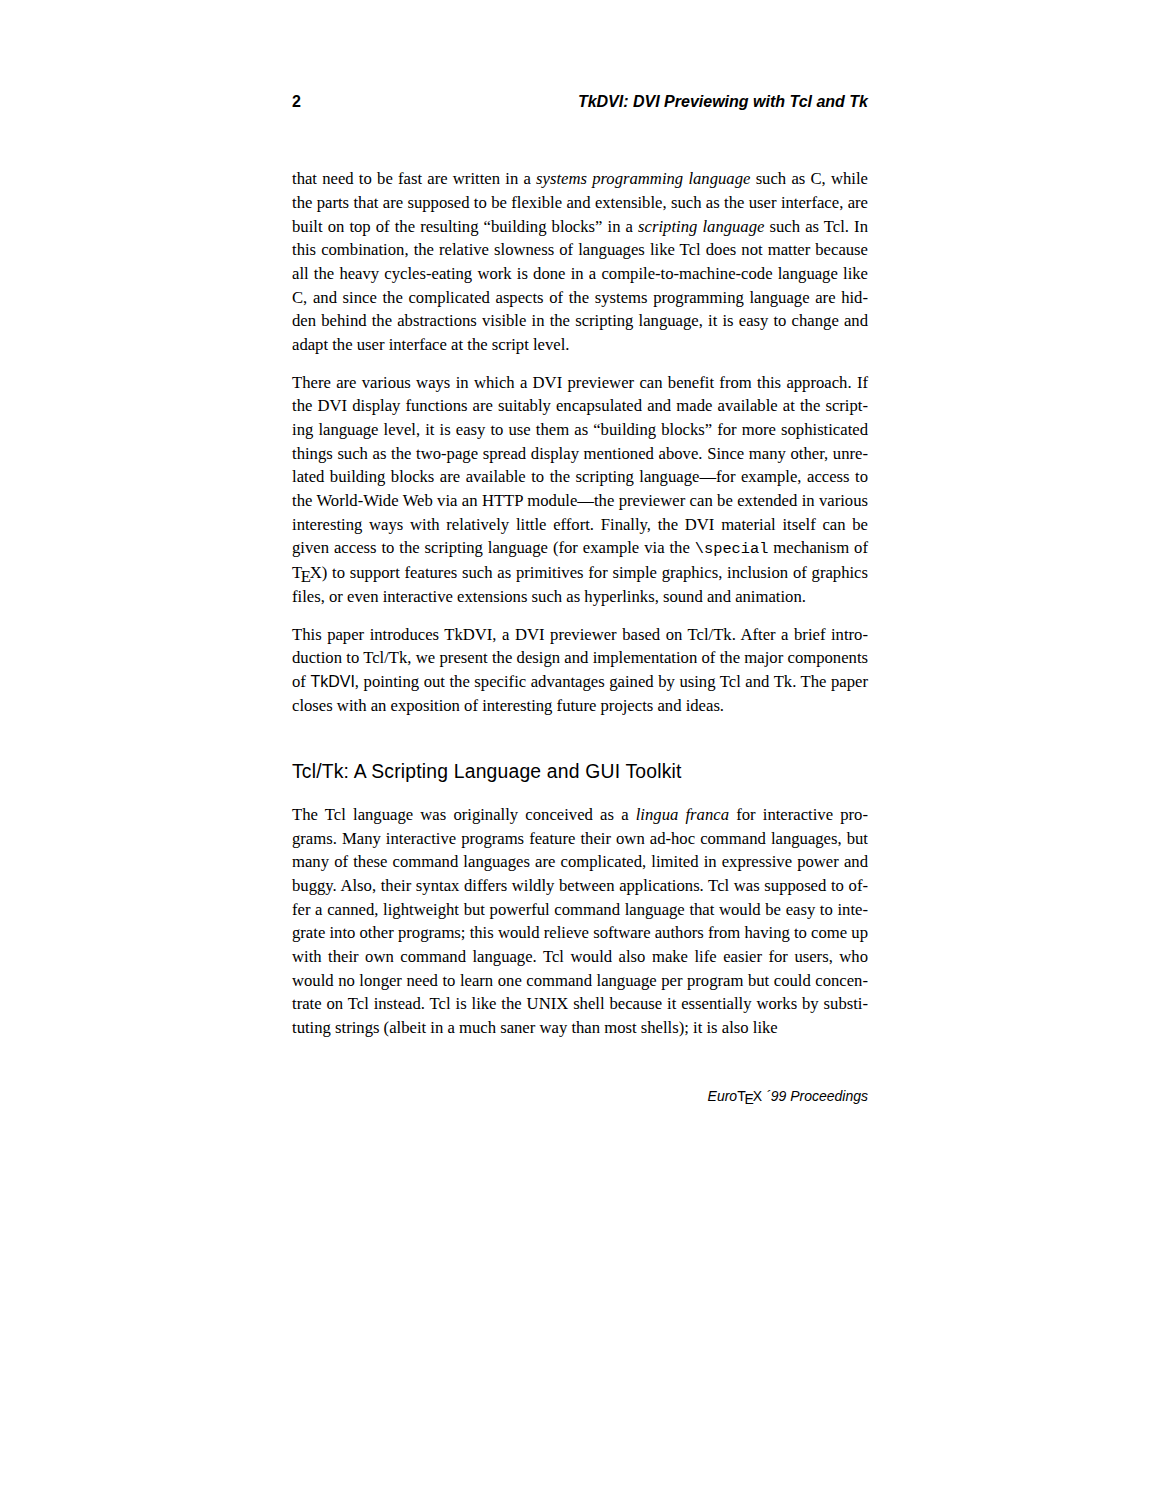2 TkDVI: DVI Previewing with Tcl and Tk
that need to be fast are written in a systems programming language such as C, while the parts that are supposed to be flexible and extensible, such as the user interface, are built on top of the resulting “building blocks” in a scripting language such as Tcl. In this combination, the relative slowness of languages like Tcl does not matter because all the heavy cycles-eating work is done in a compile-to-machine-code language like C, and since the complicated aspects of the systems programming language are hidden behind the abstractions visible in the scripting language, it is easy to change and adapt the user interface at the script level.
There are various ways in which a DVI previewer can benefit from this approach. If the DVI display functions are suitably encapsulated and made available at the scripting language level, it is easy to use them as “building blocks” for more sophisticated things such as the two-page spread display mentioned above. Since many other, unrelated building blocks are available to the scripting language—for example, access to the World-Wide Web via an HTTP module—the previewer can be extended in various interesting ways with relatively little effort. Finally, the DVI material itself can be given access to the scripting language (for example via the \special mechanism of TEX) to support features such as primitives for simple graphics, inclusion of graphics files, or even interactive extensions such as hyperlinks, sound and animation.
This paper introduces TkDVI, a DVI previewer based on Tcl/Tk. After a brief introduction to Tcl/Tk, we present the design and implementation of the major components of TkDVI, pointing out the specific advantages gained by using Tcl and Tk. The paper closes with an exposition of interesting future projects and ideas.
Tcl/Tk: A Scripting Language and GUI Toolkit
The Tcl language was originally conceived as a lingua franca for interactive programs. Many interactive programs feature their own ad-hoc command languages, but many of these command languages are complicated, limited in expressive power and buggy. Also, their syntax differs wildly between applications. Tcl was supposed to offer a canned, lightweight but powerful command language that would be easy to integrate into other programs; this would relieve software authors from having to come up with their own command language. Tcl would also make life easier for users, who would no longer need to learn one command language per program but could concentrate on Tcl instead. Tcl is like the UNIX shell because it essentially works by substituting strings (albeit in a much saner way than most shells); it is also like
EuroTEX ´99 Proceedings